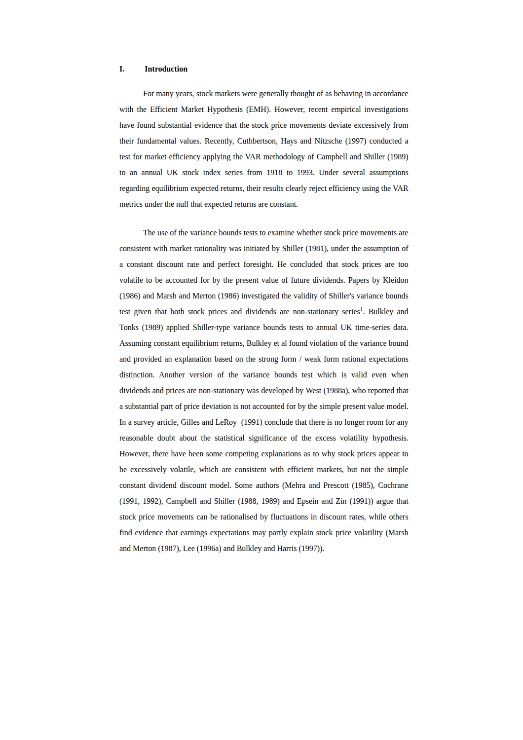I. Introduction
For many years, stock markets were generally thought of as behaving in accordance with the Efficient Market Hypothesis (EMH). However, recent empirical investigations have found substantial evidence that the stock price movements deviate excessively from their fundamental values. Recently, Cuthbertson, Hays and Nitzsche (1997) conducted a test for market efficiency applying the VAR methodology of Campbell and Shiller (1989) to an annual UK stock index series from 1918 to 1993. Under several assumptions regarding equilibrium expected returns, their results clearly reject efficiency using the VAR metrics under the null that expected returns are constant.
The use of the variance bounds tests to examine whether stock price movements are consistent with market rationality was initiated by Shiller (1981), under the assumption of a constant discount rate and perfect foresight. He concluded that stock prices are too volatile to be accounted for by the present value of future dividends. Papers by Kleidon (1986) and Marsh and Merton (1986) investigated the validity of Shiller's variance bounds test given that both stock prices and dividends are non-stationary series1. Bulkley and Tonks (1989) applied Shiller-type variance bounds tests to annual UK time-series data. Assuming constant equilibrium returns, Bulkley et al found violation of the variance bound and provided an explanation based on the strong form / weak form rational expectations distinction. Another version of the variance bounds test which is valid even when dividends and prices are non-stationary was developed by West (1988a), who reported that a substantial part of price deviation is not accounted for by the simple present value model. In a survey article, Gilles and LeRoy (1991) conclude that there is no longer room for any reasonable doubt about the statistical significance of the excess volatility hypothesis. However, there have been some competing explanations as to why stock prices appear to be excessively volatile, which are consistent with efficient markets, but not the simple constant dividend discount model. Some authors (Mehra and Prescott (1985), Cochrane (1991, 1992), Campbell and Shiller (1988, 1989) and Epsein and Zin (1991)) argue that stock price movements can be rationalised by fluctuations in discount rates, while others find evidence that earnings expectations may partly explain stock price volatility (Marsh and Merton (1987), Lee (1996a) and Bulkley and Harris (1997)).